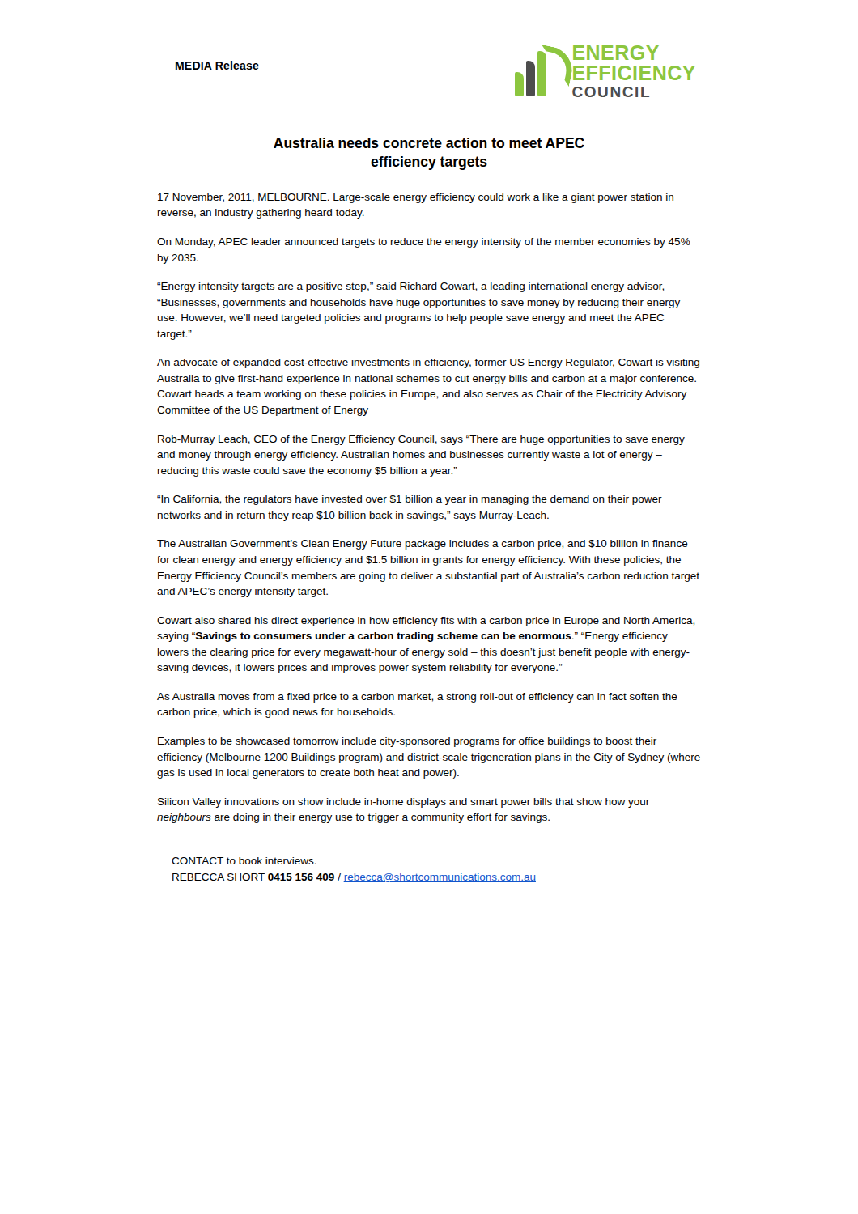MEDIA Release
ENERGY
EFFICIENCY
COUNCIL
Australia needs concrete action to meet APEC
efficiency targets
17 November, 2011, MELBOURNE. Large-scale energy efficiency could work a like a giant power station in reverse, an industry gathering heard today.
On Monday, APEC leader announced targets to reduce the energy intensity of the member economies by 45% by 2035.
“Energy intensity targets are a positive step,” said Richard Cowart, a leading international energy advisor, “Businesses, governments and households have huge opportunities to save money by reducing their energy use. However, we’ll need targeted policies and programs to help people save energy and meet the APEC target.”
An advocate of expanded cost-effective investments in efficiency, former US Energy Regulator, Cowart is visiting Australia to give first-hand experience in national schemes to cut energy bills and carbon at a major conference. Cowart heads a team working on these policies in Europe, and also serves as Chair of the Electricity Advisory Committee of the US Department of Energy
Rob-Murray Leach, CEO of the Energy Efficiency Council, says “There are huge opportunities to save energy and money through energy efficiency. Australian homes and businesses currently waste a lot of energy – reducing this waste could save the economy $5 billion a year.”
“In California, the regulators have invested over $1 billion a year in managing the demand on their power networks and in return they reap $10 billion back in savings,” says Murray-Leach.
The Australian Government’s Clean Energy Future package includes a carbon price, and $10 billion in finance for clean energy and energy efficiency and $1.5 billion in grants for energy efficiency. With these policies, the Energy Efficiency Council’s members are going to deliver a substantial part of Australia’s carbon reduction target and APEC’s energy intensity target.
Cowart also shared his direct experience in how efficiency fits with a carbon price in Europe and North America, saying “Savings to consumers under a carbon trading scheme can be enormous.” “Energy efficiency lowers the clearing price for every megawatt-hour of energy sold – this doesn’t just benefit people with energy-saving devices, it lowers prices and improves power system reliability for everyone.”
As Australia moves from a fixed price to a carbon market, a strong roll-out of efficiency can in fact soften the carbon price, which is good news for households.
Examples to be showcased tomorrow include city-sponsored programs for office buildings to boost their efficiency (Melbourne 1200 Buildings program) and district-scale trigeneration plans in the City of Sydney (where gas is used in local generators to create both heat and power).
Silicon Valley innovations on show include in-home displays and smart power bills that show how your neighbours are doing in their energy use to trigger a community effort for savings.
CONTACT to book interviews.
REBECCA SHORT 0415 156 409 / rebecca@shortcommunications.com.au